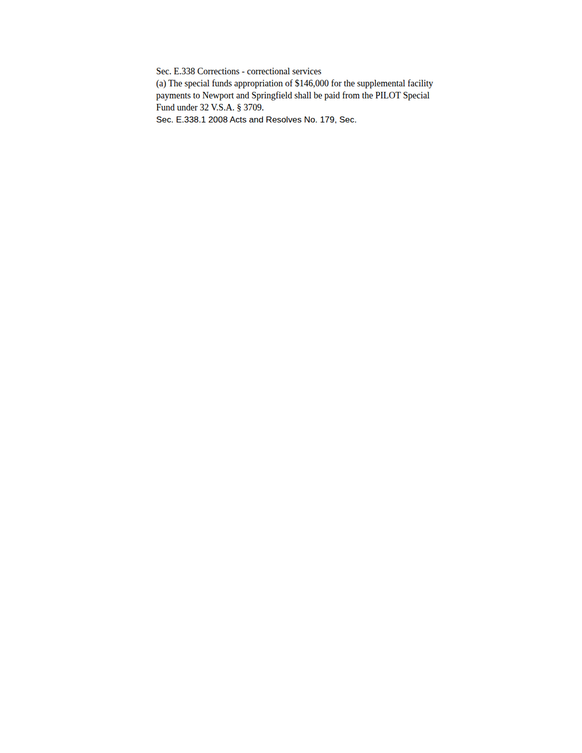Sec. E.338 Corrections - correctional services
(a) The special funds appropriation of $146,000 for the supplemental facility payments to Newport and Springfield shall be paid from the PILOT Special Fund under 32 V.S.A. § 3709.
Sec. E.338.1 2008 Acts and Resolves No. 179, Sec.